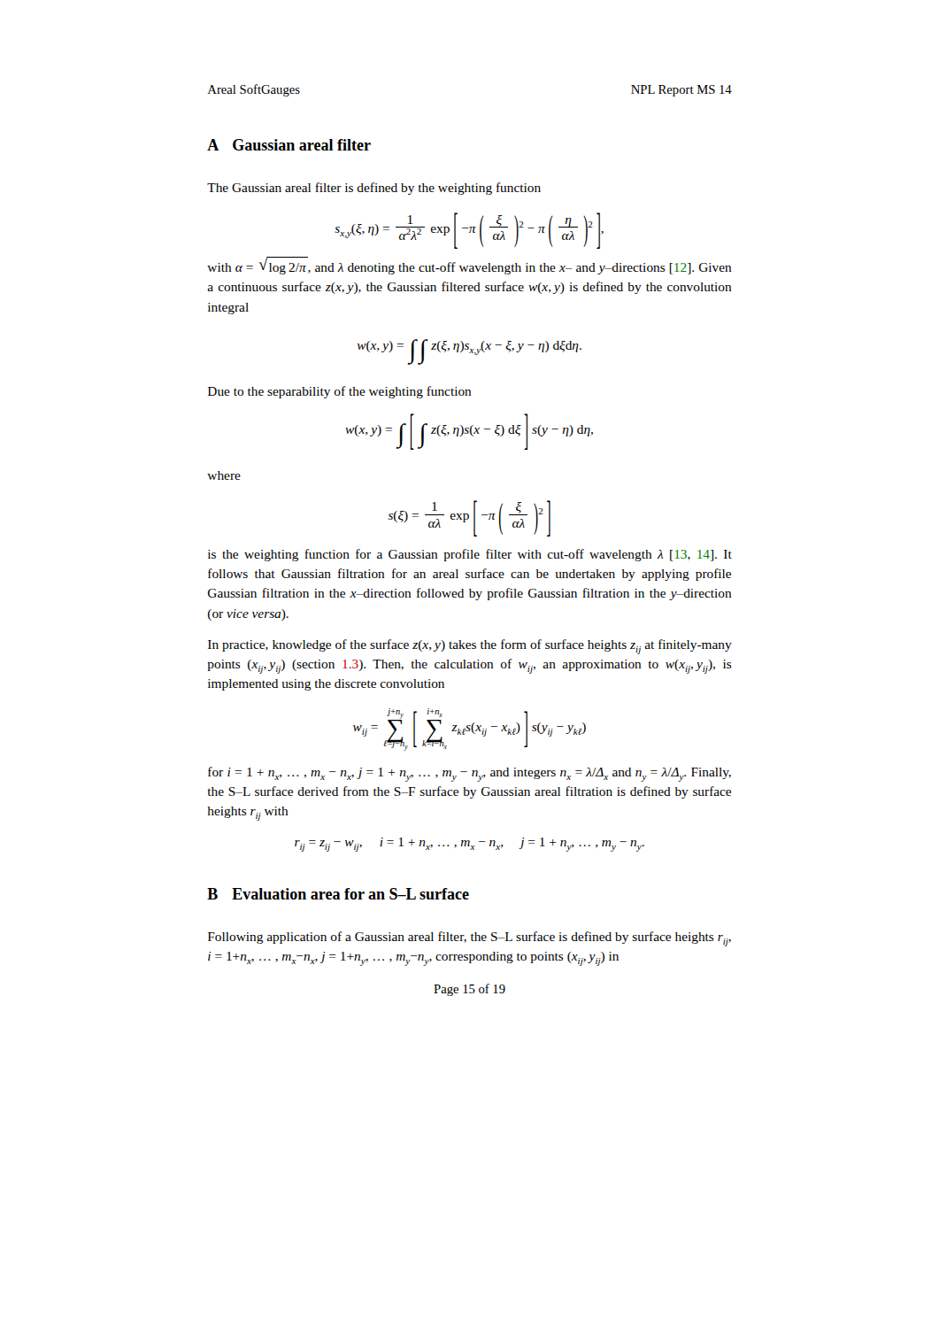Areal SoftGauges
NPL Report MS 14
AGaussian areal filter
The Gaussian areal filter is defined by the weighting function
sx,y(ξ, η) = 1 α2λ2 exp [ −π ( ξαλ )2 − π ( ηαλ )2 ],
with α = log 2/π, and λ denoting the cut-off wavelength in the x– and y–directions [12]. Given a continuous surface z(x, y), the Gaussian filtered surface w(x, y) is defined by the convolution integral
w(x, y) = ∫∫ z(ξ, η)sx,y(x − ξ, y − η) dξdη.
Due to the separability of the weighting function
w(x, y) = ∫ [ ∫ z(ξ, η)s(x − ξ) dξ ] s(y − η) dη,
where
s(ξ) = 1 αλ exp [ −π ( ξαλ )2 ]
is the weighting function for a Gaussian profile filter with cut-off wavelength λ [13, 14]. It follows that Gaussian filtration for an areal surface can be undertaken by applying profile Gaussian filtration in the x–direction followed by profile Gaussian filtration in the y–direction (or vice versa).
In practice, knowledge of the surface z(x, y) takes the form of surface heights zij at finitely-many points (xij, yij) (section 1.3). Then, the calculation of wij, an approximation to w(xij, yij), is implemented using the discrete convolution
wij = j+ny ∑ ℓ=j−ny [ i+nx ∑ k=i−nx zkℓ s(xij − xkℓ) ] s(yij − ykℓ)
for i = 1 + nx, … , mx − nx, j = 1 + ny, … , my − ny, and integers nx = λ/Δx and ny = λ/Δy. Finally, the S–L surface derived from the S–F surface by Gaussian areal filtration is defined by surface heights rij with
rij = zij − wij,  i = 1 + nx, … , mx − nx,  j = 1 + ny, … , my − ny.
BEvaluation area for an S–L surface
Following application of a Gaussian areal filter, the S–L surface is defined by surface heights rij, i = 1+nx, … , mx−nx, j = 1+ny, … , my−ny, corresponding to points (xij, yij) in
Page 15 of 19